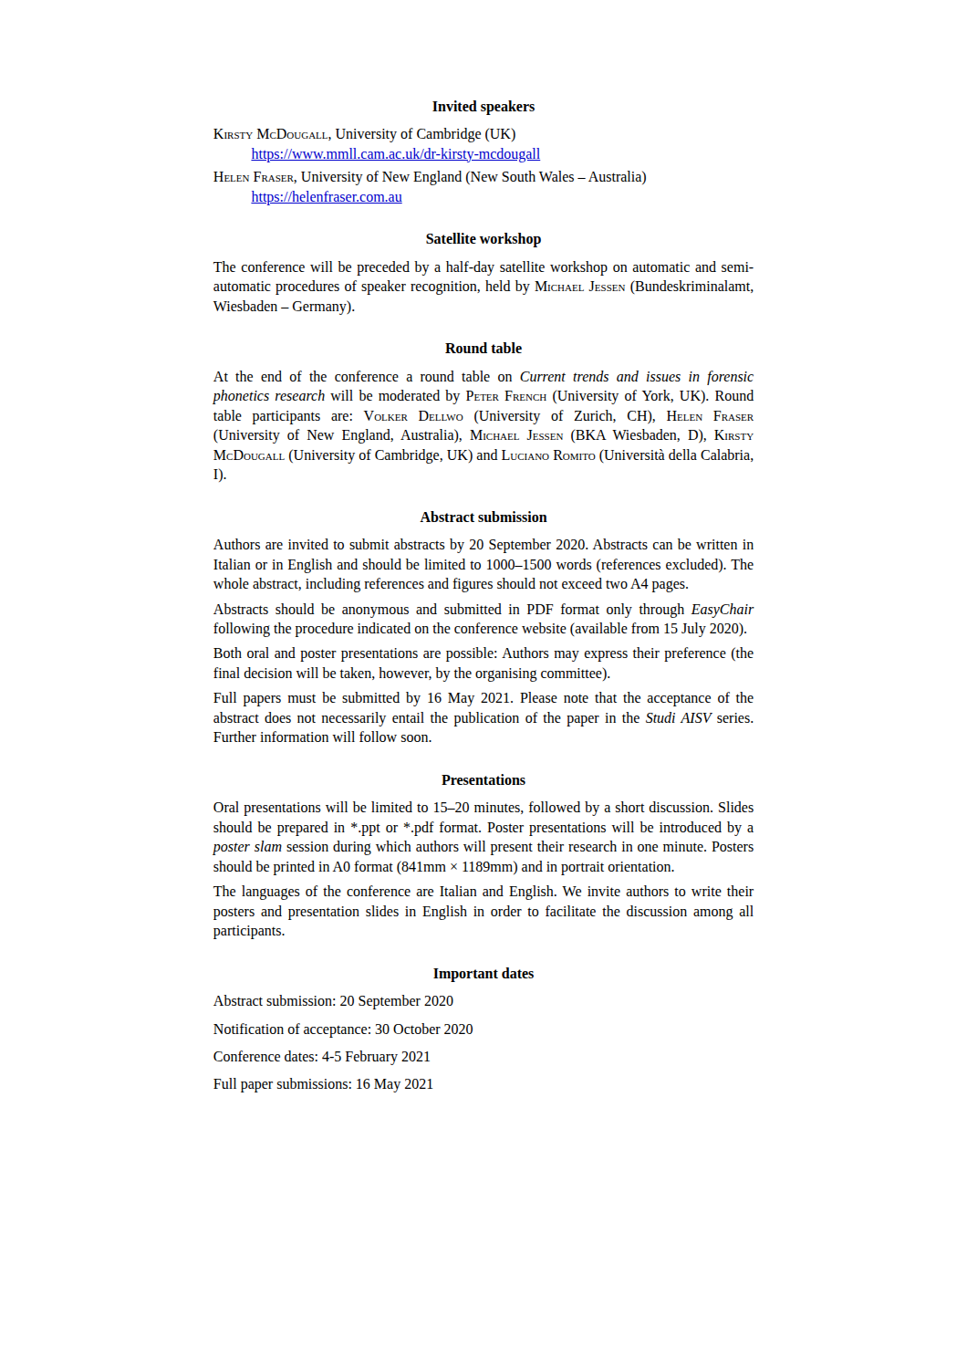Invited speakers
Kirsty McDougall, University of Cambridge (UK)
https://www.mmll.cam.ac.uk/dr-kirsty-mcdougall
Helen Fraser, University of New England (New South Wales – Australia)
https://helenfraser.com.au
Satellite workshop
The conference will be preceded by a half-day satellite workshop on automatic and semi-automatic procedures of speaker recognition, held by Michael Jessen (Bundeskriminalamt, Wiesbaden – Germany).
Round table
At the end of the conference a round table on Current trends and issues in forensic phonetics research will be moderated by Peter French (University of York, UK). Round table participants are: Volker Dellwo (University of Zurich, CH), Helen Fraser (University of New England, Australia), Michael Jessen (BKA Wiesbaden, D), Kirsty McDougall (University of Cambridge, UK) and Luciano Romito (Università della Calabria, I).
Abstract submission
Authors are invited to submit abstracts by 20 September 2020. Abstracts can be written in Italian or in English and should be limited to 1000–1500 words (references excluded). The whole abstract, including references and figures should not exceed two A4 pages.
Abstracts should be anonymous and submitted in PDF format only through EasyChair following the procedure indicated on the conference website (available from 15 July 2020).
Both oral and poster presentations are possible: Authors may express their preference (the final decision will be taken, however, by the organising committee).
Full papers must be submitted by 16 May 2021. Please note that the acceptance of the abstract does not necessarily entail the publication of the paper in the Studi AISV series. Further information will follow soon.
Presentations
Oral presentations will be limited to 15–20 minutes, followed by a short discussion. Slides should be prepared in *.ppt or *.pdf format. Poster presentations will be introduced by a poster slam session during which authors will present their research in one minute. Posters should be printed in A0 format (841mm × 1189mm) and in portrait orientation.
The languages of the conference are Italian and English. We invite authors to write their posters and presentation slides in English in order to facilitate the discussion among all participants.
Important dates
Abstract submission: 20 September 2020
Notification of acceptance: 30 October 2020
Conference dates: 4-5 February 2021
Full paper submissions: 16 May 2021